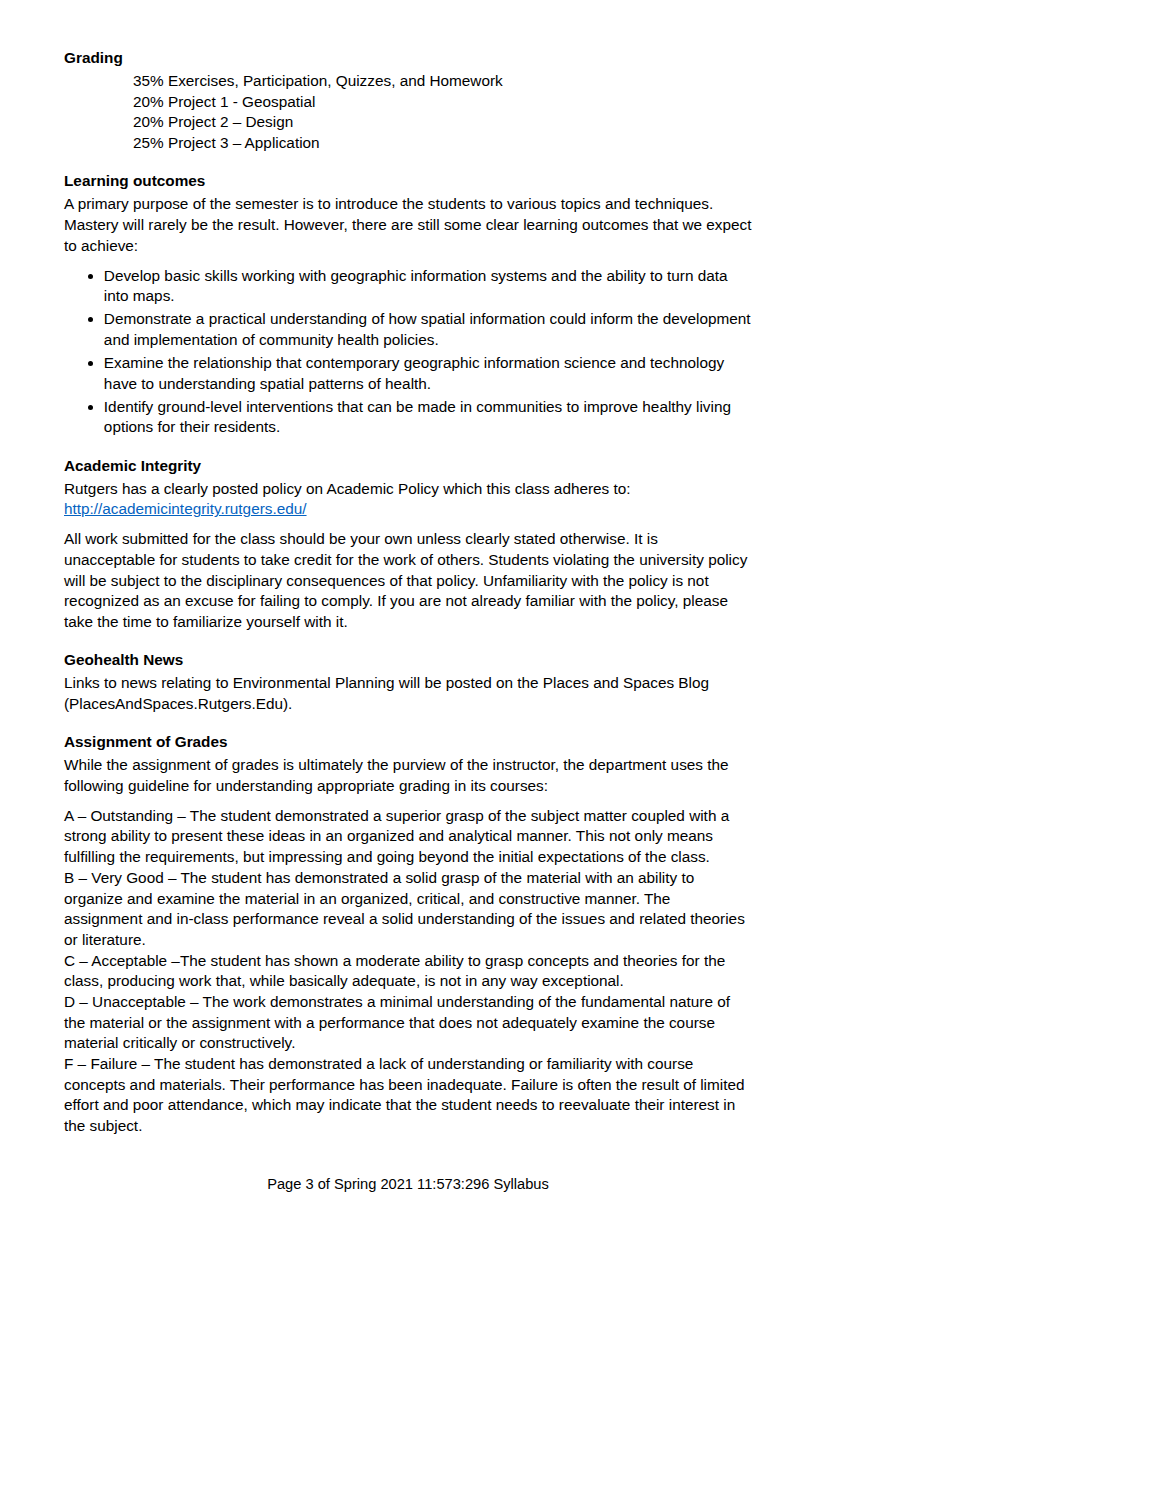Grading
35% Exercises, Participation, Quizzes, and Homework
20% Project 1 - Geospatial
20% Project 2 – Design
25% Project 3 – Application
Learning outcomes
A primary purpose of the semester is to introduce the students to various topics and techniques. Mastery will rarely be the result. However, there are still some clear learning outcomes that we expect to achieve:
Develop basic skills working with geographic information systems and the ability to turn data into maps.
Demonstrate a practical understanding of how spatial information could inform the development and implementation of community health policies.
Examine the relationship that contemporary geographic information science and technology have to understanding spatial patterns of health.
Identify ground-level interventions that can be made in communities to improve healthy living options for their residents.
Academic Integrity
Rutgers has a clearly posted policy on Academic Policy which this class adheres to:
http://academicintegrity.rutgers.edu/
All work submitted for the class should be your own unless clearly stated otherwise. It is unacceptable for students to take credit for the work of others. Students violating the university policy will be subject to the disciplinary consequences of that policy. Unfamiliarity with the policy is not recognized as an excuse for failing to comply. If you are not already familiar with the policy, please take the time to familiarize yourself with it.
Geohealth News
Links to news relating to Environmental Planning will be posted on the Places and Spaces Blog (PlacesAndSpaces.Rutgers.Edu).
Assignment of Grades
While the assignment of grades is ultimately the purview of the instructor, the department uses the following guideline for understanding appropriate grading in its courses:
A – Outstanding – The student demonstrated a superior grasp of the subject matter coupled with a strong ability to present these ideas in an organized and analytical manner. This not only means fulfilling the requirements, but impressing and going beyond the initial expectations of the class.
B – Very Good – The student has demonstrated a solid grasp of the material with an ability to organize and examine the material in an organized, critical, and constructive manner. The assignment and in-class performance reveal a solid understanding of the issues and related theories or literature.
C – Acceptable –The student has shown a moderate ability to grasp concepts and theories for the class, producing work that, while basically adequate, is not in any way exceptional.
D – Unacceptable – The work demonstrates a minimal understanding of the fundamental nature of the material or the assignment with a performance that does not adequately examine the course material critically or constructively.
F – Failure – The student has demonstrated a lack of understanding or familiarity with course concepts and materials. Their performance has been inadequate. Failure is often the result of limited effort and poor attendance, which may indicate that the student needs to reevaluate their interest in the subject.
Page 3 of Spring 2021 11:573:296 Syllabus